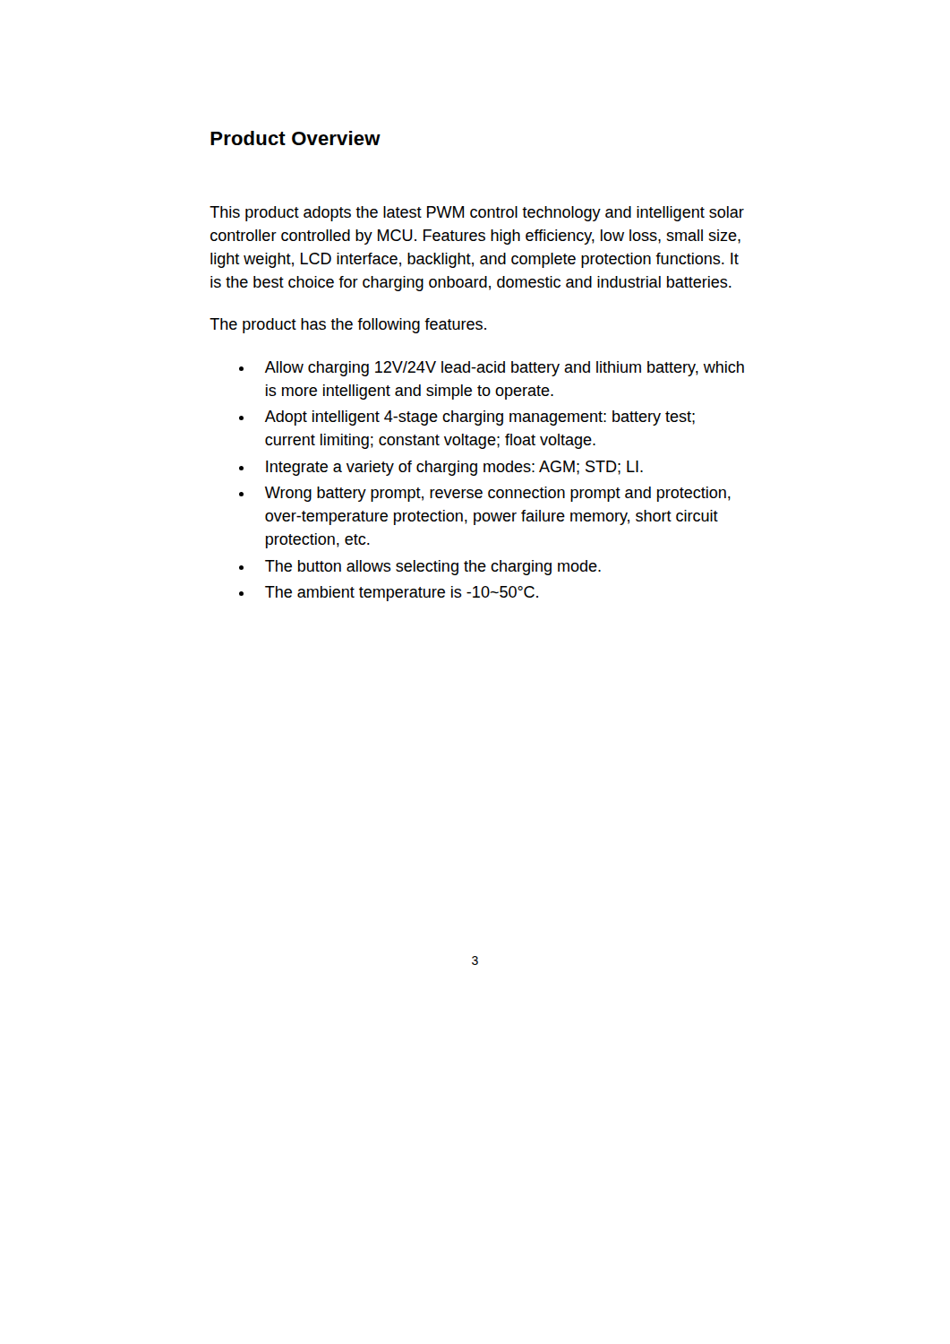Product Overview
This product adopts the latest PWM control technology and intelligent solar controller controlled by MCU. Features high efficiency, low loss, small size, light weight, LCD interface, backlight, and complete protection functions. It is the best choice for charging onboard, domestic and industrial batteries.
The product has the following features.
Allow charging 12V/24V lead-acid battery and lithium battery, which is more intelligent and simple to operate.
Adopt intelligent 4-stage charging management: battery test; current limiting; constant voltage; float voltage.
Integrate a variety of charging modes: AGM; STD; LI.
Wrong battery prompt, reverse connection prompt and protection, over-temperature protection, power failure memory, short circuit protection, etc.
The button allows selecting the charging mode.
The ambient temperature is -10~50°C.
3